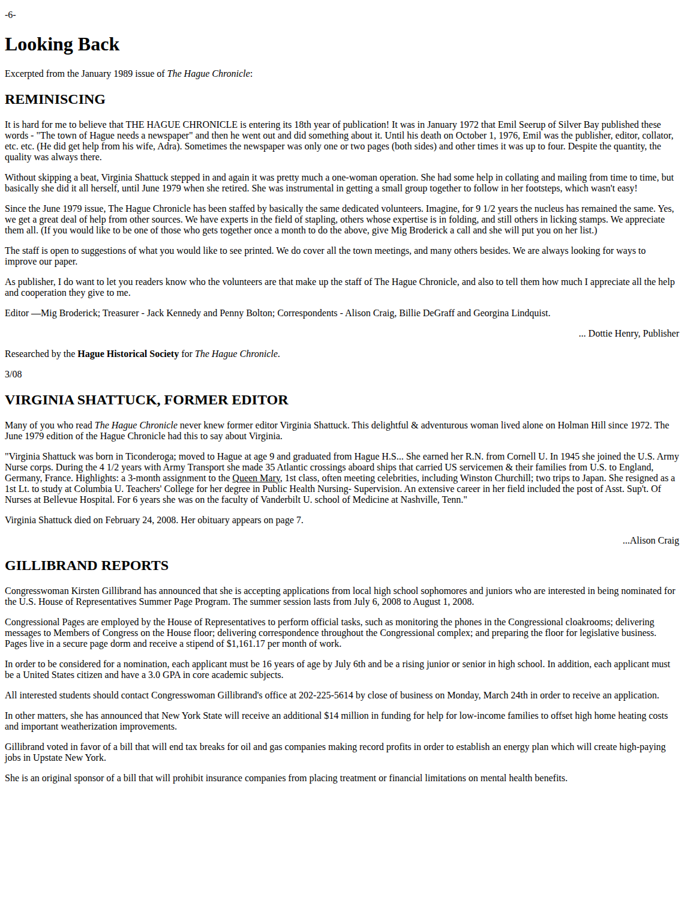-6-
Looking Back
Excerpted from the January 1989 issue of The Hague Chronicle:
REMINISCING
It is hard for me to believe that THE HAGUE CHRONICLE is entering its 18th year of publication! It was in January 1972 that Emil Seerup of Silver Bay published these words - "The town of Hague needs a newspaper" and then he went out and did something about it. Until his death on October 1, 1976, Emil was the publisher, editor, collator, etc. etc. (He did get help from his wife, Adra). Sometimes the newspaper was only one or two pages (both sides) and other times it was up to four. Despite the quantity, the quality was always there.
Without skipping a beat, Virginia Shattuck stepped in and again it was pretty much a one-woman operation. She had some help in collating and mailing from time to time, but basically she did it all herself, until June 1979 when she retired. She was instrumental in getting a small group together to follow in her footsteps, which wasn't easy!
Since the June 1979 issue, The Hague Chronicle has been staffed by basically the same dedicated volunteers. Imagine, for 9 1/2 years the nucleus has remained the same. Yes, we get a great deal of help from other sources. We have experts in the field of stapling, others whose expertise is in folding, and still others in licking stamps. We appreciate them all. (If you would like to be one of those who gets together once a month to do the above, give Mig Broderick a call and she will put you on her list.)
The staff is open to suggestions of what you would like to see printed. We do cover all the town meetings, and many others besides. We are always looking for ways to improve our paper.
As publisher, I do want to let you readers know who the volunteers are that make up the staff of The Hague Chronicle, and also to tell them how much I appreciate all the help and cooperation they give to me.
Editor —Mig Broderick; Treasurer - Jack Kennedy and Penny Bolton; Correspondents - Alison Craig, Billie DeGraff and Georgina Lindquist.
... Dottie Henry, Publisher
Researched by the Hague Historical Society for The Hague Chronicle.
3/08
VIRGINIA SHATTUCK, FORMER EDITOR
Many of you who read The Hague Chronicle never knew former editor Virginia Shattuck. This delightful & adventurous woman lived alone on Holman Hill since 1972. The June 1979 edition of the Hague Chronicle had this to say about Virginia.
"Virginia Shattuck was born in Ticonderoga; moved to Hague at age 9 and graduated from Hague H.S... She earned her R.N. from Cornell U. In 1945 she joined the U.S. Army Nurse corps. During the 4 1/2 years with Army Transport she made 35 Atlantic crossings aboard ships that carried US servicemen & their families from U.S. to England, Germany, France. Highlights: a 3-month assignment to the Queen Mary, 1st class, often meeting celebrities, including Winston Churchill; two trips to Japan. She resigned as a 1st Lt. to study at Columbia U. Teachers' College for her degree in Public Health Nursing- Supervision. An extensive career in her field included the post of Asst. Sup't. Of Nurses at Bellevue Hospital. For 6 years she was on the faculty of Vanderbilt U. school of Medicine at Nashville, Tenn."
Virginia Shattuck died on February 24, 2008. Her obituary appears on page 7.
...Alison Craig
GILLIBRAND REPORTS
Congresswoman Kirsten Gillibrand has announced that she is accepting applications from local high school sophomores and juniors who are interested in being nominated for the U.S. House of Representatives Summer Page Program. The summer session lasts from July 6, 2008 to August 1, 2008.
Congressional Pages are employed by the House of Representatives to perform official tasks, such as monitoring the phones in the Congressional cloakrooms; delivering messages to Members of Congress on the House floor; delivering correspondence throughout the Congressional complex; and preparing the floor for legislative business. Pages live in a secure page dorm and receive a stipend of $1,161.17 per month of work.
In order to be considered for a nomination, each applicant must be 16 years of age by July 6th and be a rising junior or senior in high school. In addition, each applicant must be a United States citizen and have a 3.0 GPA in core academic subjects.
All interested students should contact Congresswoman Gillibrand's office at 202-225-5614 by close of business on Monday, March 24th in order to receive an application.
In other matters, she has announced that New York State will receive an additional $14 million in funding for help for low-income families to offset high home heating costs and important weatherization improvements.
Gillibrand voted in favor of a bill that will end tax breaks for oil and gas companies making record profits in order to establish an energy plan which will create high-paying jobs in Upstate New York.
She is an original sponsor of a bill that will prohibit insurance companies from placing treatment or financial limitations on mental health benefits.